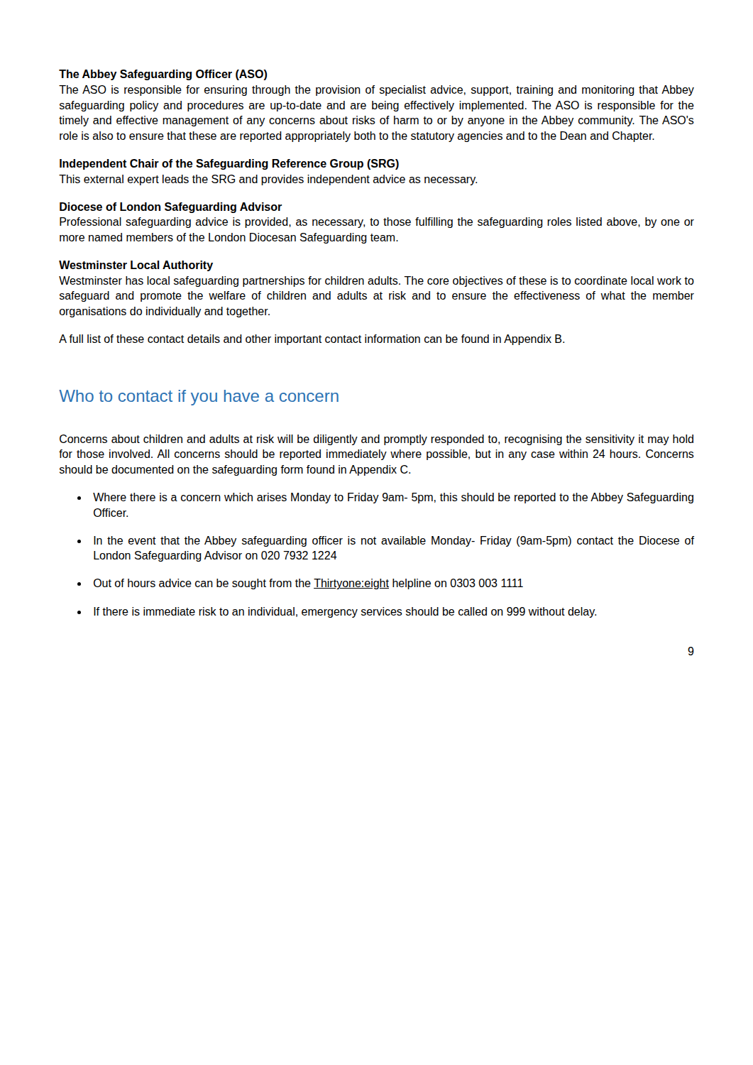The Abbey Safeguarding Officer (ASO)
The ASO is responsible for ensuring through the provision of specialist advice, support, training and monitoring that Abbey safeguarding policy and procedures are up-to-date and are being effectively implemented. The ASO is responsible for the timely and effective management of any concerns about risks of harm to or by anyone in the Abbey community. The ASO's role is also to ensure that these are reported appropriately both to the statutory agencies and to the Dean and Chapter.
Independent Chair of the Safeguarding Reference Group (SRG)
This external expert leads the SRG and provides independent advice as necessary.
Diocese of London Safeguarding Advisor
Professional safeguarding advice is provided, as necessary, to those fulfilling the safeguarding roles listed above, by one or more named members of the London Diocesan Safeguarding team.
Westminster Local Authority
Westminster has local safeguarding partnerships for children adults. The core objectives of these is to coordinate local work to safeguard and promote the welfare of children and adults at risk and to ensure the effectiveness of what the member organisations do individually and together.
A full list of these contact details and other important contact information can be found in Appendix B.
Who to contact if you have a concern
Concerns about children and adults at risk will be diligently and promptly responded to, recognising the sensitivity it may hold for those involved. All concerns should be reported immediately where possible, but in any case within 24 hours. Concerns should be documented on the safeguarding form found in Appendix C.
Where there is a concern which arises Monday to Friday 9am- 5pm, this should be reported to the Abbey Safeguarding Officer.
In the event that the Abbey safeguarding officer is not available Monday- Friday (9am-5pm) contact the Diocese of London Safeguarding Advisor on 020 7932 1224
Out of hours advice can be sought from the Thirtyone:eight helpline on 0303 003 1111
If there is immediate risk to an individual, emergency services should be called on 999 without delay.
9